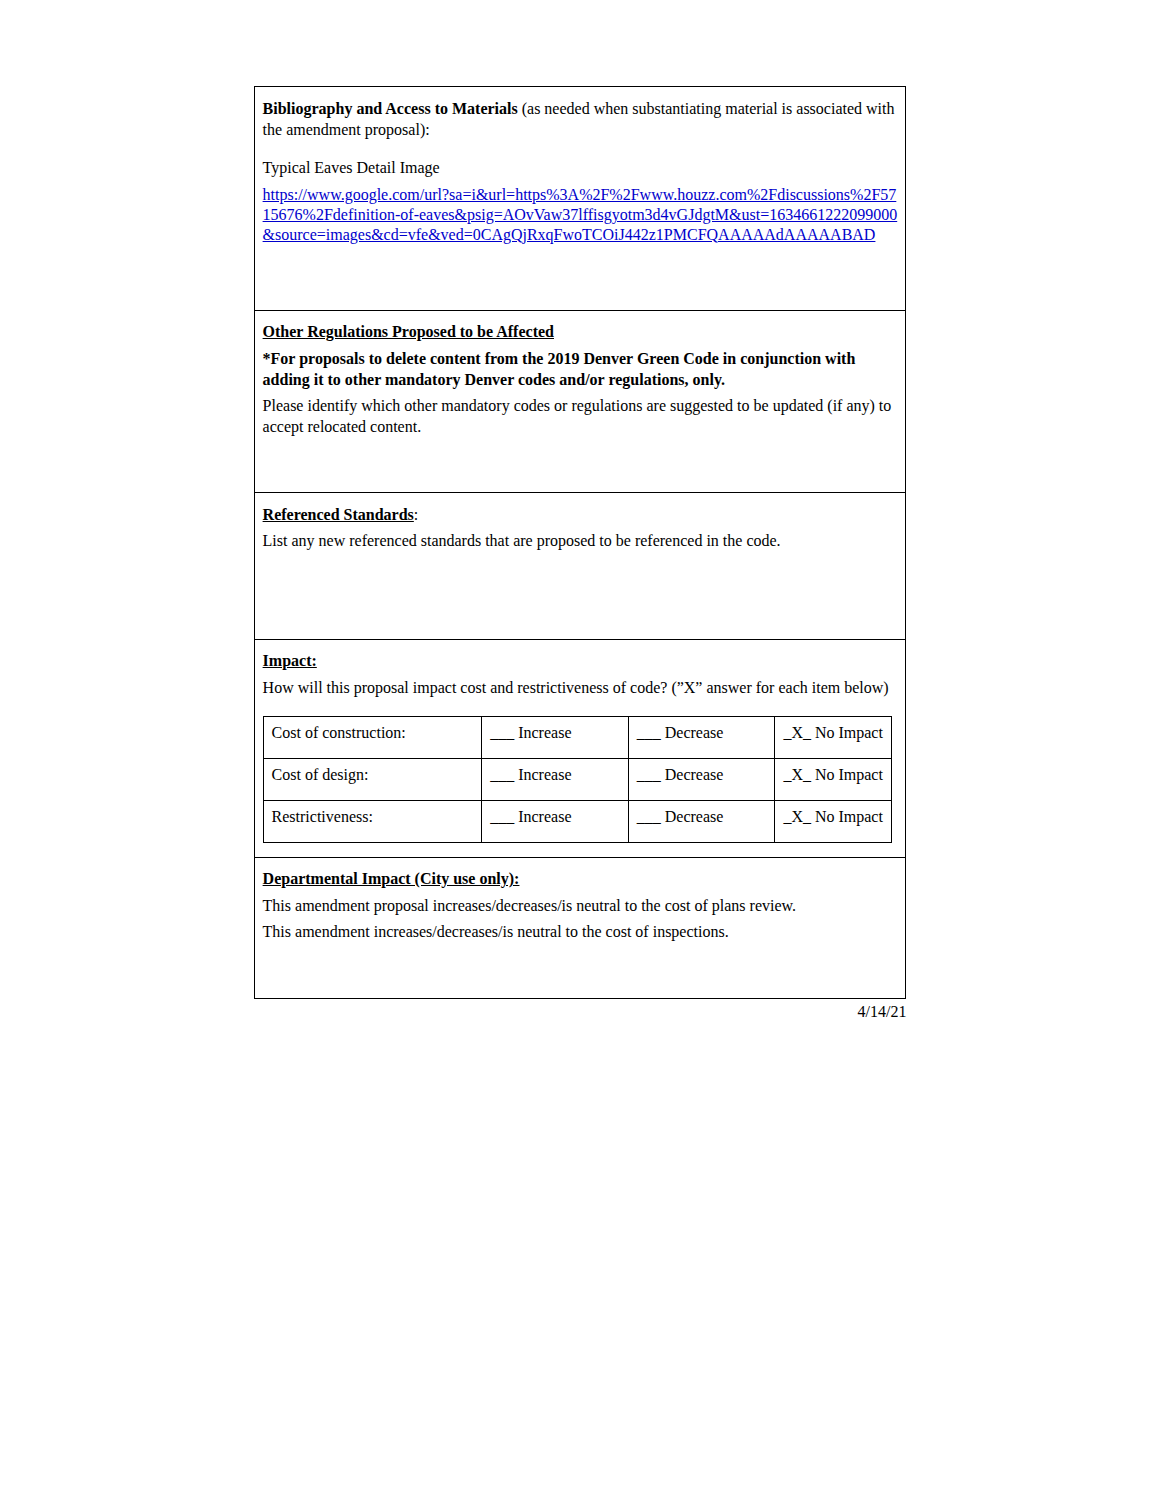| Bibliography and Access to Materials (as needed when substantiating material is associated with the amendment proposal): Typical Eaves Detail Image https://www.google.com/url?sa=i&url=https%3A%2F%2Fwww.houzz.com%2Fdiscussions%2F5715676%2Fdefinition-of-eaves&psig=AOvVaw37lffisgyotm3d4vGJdgtM&ust=1634661222099000&source=images&cd=vfe&ved=0CAgQjRxqFwoTCOiJ442z1PMCFQAAAAAdAAAAABAD |
| Other Regulations Proposed to be Affected *For proposals to delete content from the 2019 Denver Green Code in conjunction with adding it to other mandatory Denver codes and/or regulations, only. Please identify which other mandatory codes or regulations are suggested to be updated (if any) to accept relocated content. |
| Referenced Standards : List any new referenced standards that are proposed to be referenced in the code. |
| Impact: How will this proposal impact cost and restrictiveness of code? (”X” answer for each item below) / Cost of construction: / ___ Increase / ___ Decrease / _X_ No Impact / / Cost of design: / ___ Increase / ___ Decrease / _X_ No Impact / / Restrictiveness: / ___ Increase / ___ Decrease / _X_ No Impact / |
| Departmental Impact (City use only): This amendment proposal increases/decreases/is neutral to the cost of plans review. This amendment increases/decreases/is neutral to the cost of inspections. |
4/14/21